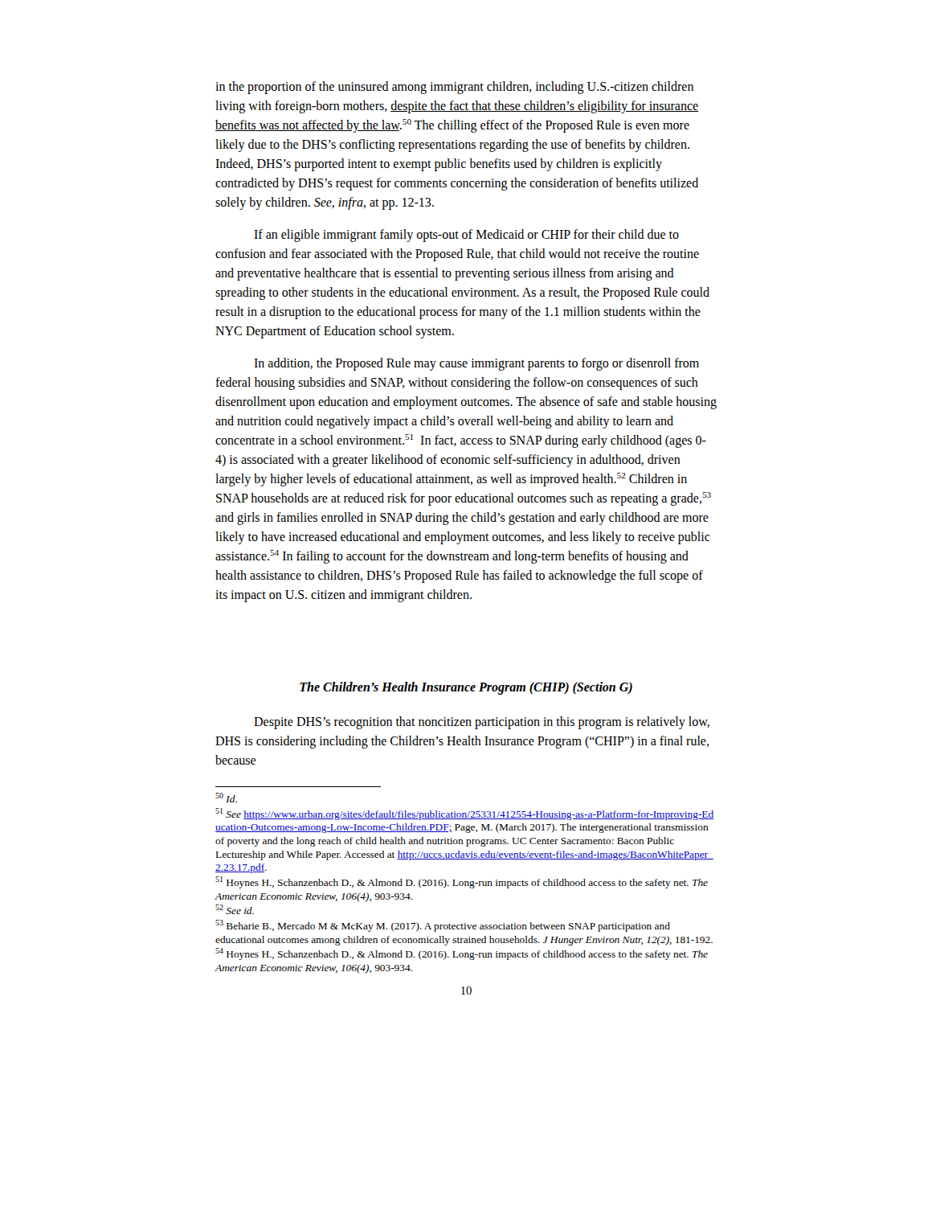in the proportion of the uninsured among immigrant children, including U.S.-citizen children living with foreign-born mothers, despite the fact that these children’s eligibility for insurance benefits was not affected by the law.50 The chilling effect of the Proposed Rule is even more likely due to the DHS’s conflicting representations regarding the use of benefits by children. Indeed, DHS’s purported intent to exempt public benefits used by children is explicitly contradicted by DHS’s request for comments concerning the consideration of benefits utilized solely by children. See, infra, at pp. 12-13.
If an eligible immigrant family opts-out of Medicaid or CHIP for their child due to confusion and fear associated with the Proposed Rule, that child would not receive the routine and preventative healthcare that is essential to preventing serious illness from arising and spreading to other students in the educational environment. As a result, the Proposed Rule could result in a disruption to the educational process for many of the 1.1 million students within the NYC Department of Education school system.
In addition, the Proposed Rule may cause immigrant parents to forgo or disenroll from federal housing subsidies and SNAP, without considering the follow-on consequences of such disenrollment upon education and employment outcomes. The absence of safe and stable housing and nutrition could negatively impact a child’s overall well-being and ability to learn and concentrate in a school environment.51 In fact, access to SNAP during early childhood (ages 0-4) is associated with a greater likelihood of economic self-sufficiency in adulthood, driven largely by higher levels of educational attainment, as well as improved health.52 Children in SNAP households are at reduced risk for poor educational outcomes such as repeating a grade,53 and girls in families enrolled in SNAP during the child’s gestation and early childhood are more likely to have increased educational and employment outcomes, and less likely to receive public assistance.54 In failing to account for the downstream and long-term benefits of housing and health assistance to children, DHS’s Proposed Rule has failed to acknowledge the full scope of its impact on U.S. citizen and immigrant children.
The Children’s Health Insurance Program (CHIP) (Section G)
Despite DHS’s recognition that noncitizen participation in this program is relatively low, DHS is considering including the Children’s Health Insurance Program (“CHIP”) in a final rule, because
50 Id.
51 See https://www.urban.org/sites/default/files/publication/25331/412554-Housing-as-a-Platform-for-Improving-Education-Outcomes-among-Low-Income-Children.PDF; Page, M. (March 2017). The intergenerational transmission of poverty and the long reach of child health and nutrition programs. UC Center Sacramento: Bacon Public Lectureship and While Paper. Accessed at http://uccs.ucdavis.edu/events/event-files-and-images/BaconWhitePaper_2.23.17.pdf.
51 Hoynes H., Schanzenbach D., & Almond D. (2016). Long-run impacts of childhood access to the safety net. The American Economic Review, 106(4), 903-934.
52 See id.
53 Beharie B., Mercado M & McKay M. (2017). A protective association between SNAP participation and educational outcomes among children of economically strained households. J Hunger Environ Nutr, 12(2), 181-192.
54 Hoynes H., Schanzenbach D., & Almond D. (2016). Long-run impacts of childhood access to the safety net. The American Economic Review, 106(4), 903-934.
10